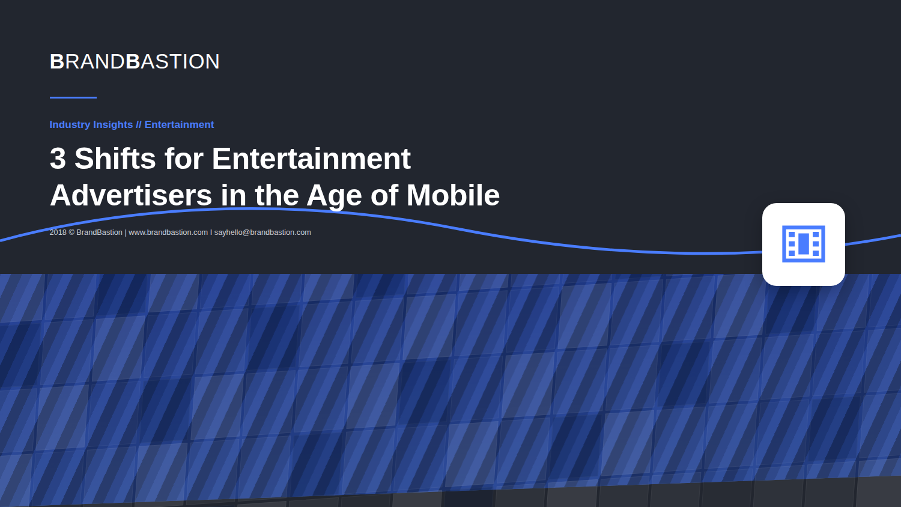BRANDBASTION
Industry Insights // Entertainment
3 Shifts for Entertainment Advertisers in the Age of Mobile
2018 © BrandBastion | www.brandbastion.com I sayhello@brandbastion.com